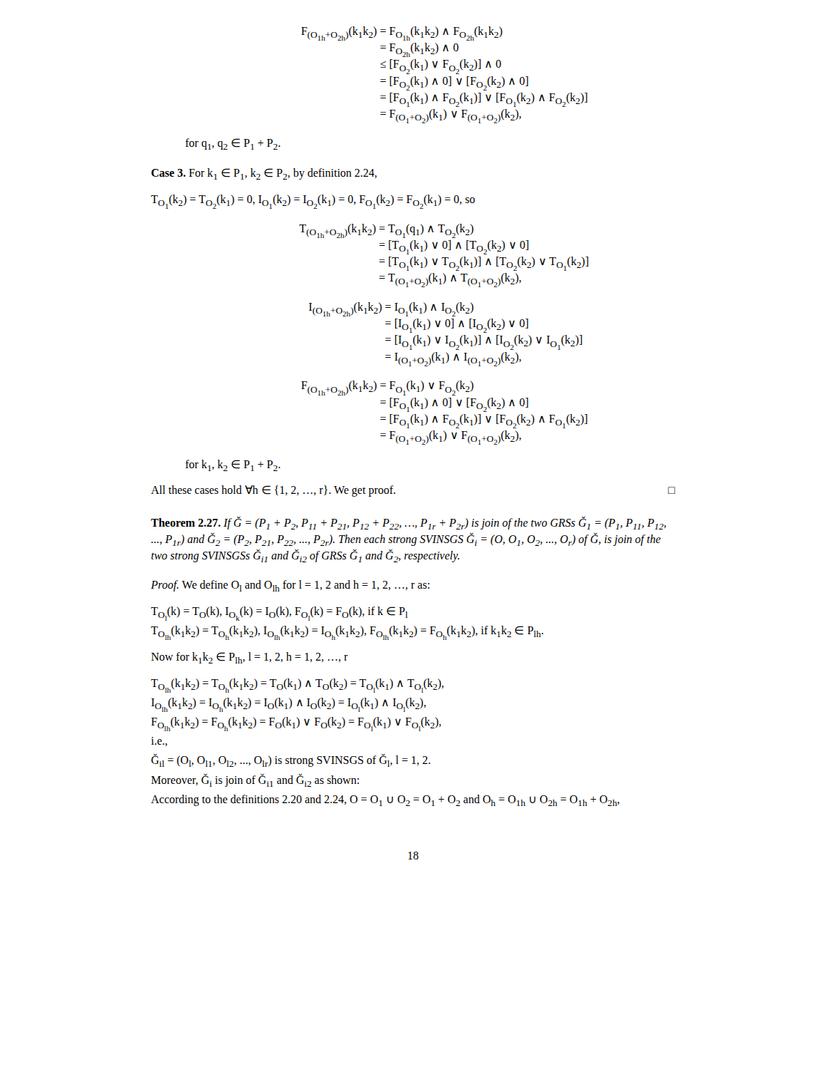F(O1h+O2h)(k1k2) = FO1h(k1k2) ∧ FO2h(k1k2) = FO2h(k1k2) ∧ 0 ≤ [FO2(k1) ∨ FO2(k2)] ∧ 0 = [FO2(k1) ∧ 0] ∨ [FO2(k2) ∧ 0] = [FO1(k1) ∧ FO2(k1)] ∨ [FO1(k2) ∧ FO2(k2)] = F(O1+O2)(k1) ∨ F(O1+O2)(k2),
for q1, q2 ∈ P1 + P2.
Case 3. For k1 ∈ P1, k2 ∈ P2, by definition 2.24,
TO1(k2) = TO2(k1) = 0, IO1(k2) = IO2(k1) = 0, FO1(k2) = FO2(k1) = 0, so
T(O1h+O2h)(k1k2) = TO1(q1) ∧ TO2(k2) = [TO1(k1) ∨ 0] ∧ [TO2(k2) ∨ 0] = [TO1(k1) ∨ TO2(k1)] ∧ [TO2(k2) ∨ TO1(k2)] = T(O1+O2)(k1) ∧ T(O1+O2)(k2),
I(O1h+O2h)(k1k2) = IO1(k1) ∧ IO2(k2) = [IO1(k1) ∨ 0] ∧ [IO2(k2) ∨ 0] = [IO1(k1) ∨ IO2(k1)] ∧ [IO2(k2) ∨ IO1(k2)] = I(O1+O2)(k1) ∧ I(O1+O2)(k2),
F(O1h+O2h)(k1k2) = FO1(k1) ∨ FO2(k2) = [FO1(k1) ∧ 0] ∨ [FO2(k2) ∧ 0] = [FO1(k1) ∧ FO2(k1)] ∨ [FO2(k2) ∧ FO1(k2)] = F(O1+O2)(k1) ∨ F(O1+O2)(k2),
for k1, k2 ∈ P1 + P2.
All these cases hold ∀h ∈ {1, 2, …, r}. We get proof. □
Theorem 2.27. If Ğ = (P1 + P2, P11 + P21, P12 + P22, …, P1r + P2r) is join of the two GRSs Ğ1 = (P1, P11, P12, ..., P1r) and Ğ2 = (P2, P21, P22, ..., P2r). Then each strong SVINSGS Ği = (O, O1, O2, ..., Or) of Ğ, is join of the two strong SVINSGSs Ği1 and Ği2 of GRSs Ğ1 and Ğ2, respectively.
Proof. We define Ol and Olh for l = 1, 2 and h = 1, 2, …, r as:
TOl(k) = TO(k), IOk(k) = IO(k), FOl(k) = FO(k), if k ∈ Pl
TOlh(k1k2) = TOh(k1k2), IOlh(k1k2) = IOh(k1k2), FOlh(k1k2) = FOh(k1k2), if k1k2 ∈ Plh.
Now for k1k2 ∈ Plh, l = 1, 2, h = 1, 2, …, r
TOlh(k1k2) = TOh(k1k2) = TO(k1) ∧ TO(k2) = TOl(k1) ∧ TOl(k2),
IOlh(k1k2) = IOh(k1k2) = IO(k1) ∧ IO(k2) = IOl(k1) ∧ IOl(k2),
FOlh(k1k2) = FOh(k1k2) = FO(k1) ∨ FO(k2) = FOl(k1) ∨ FOl(k2),
i.e.,
Ğil = (Ol, Ol1, Ol2, ..., Olr) is strong SVINSGS of Ğl, l = 1, 2.
Moreover, Ği is join of Ği1 and Ği2 as shown:
According to the definitions 2.20 and 2.24, O = O1 ∪ O2 = O1 + O2 and Oh = O1h ∪ O2h = O1h + O2h,
18